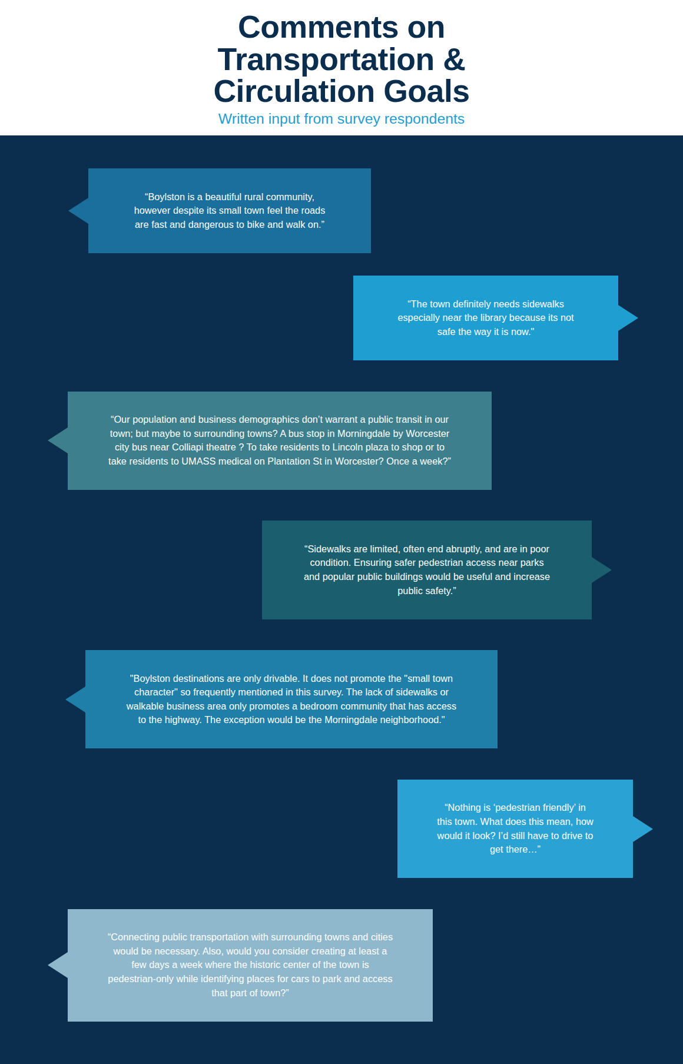Comments on Transportation & Circulation Goals
Written input from survey respondents
“Boylston is a beautiful rural community, however despite its small town feel the roads are fast and dangerous to bike and walk on.”
“The town definitely needs sidewalks especially near the library because its not safe the way it is now."
“Our population and business demographics don’t warrant a public transit in our town; but maybe to surrounding towns? A bus stop in Morningdale by Worcester city bus near Colliapi theatre ? To take residents to Lincoln plaza to shop or to take residents to UMASS medical on Plantation St in Worcester? Once a week?”
“Sidewalks are limited, often end abruptly, and are in poor condition. Ensuring safer pedestrian access near parks and popular public buildings would be useful and increase public safety.”
"Boylston destinations are only drivable. It does not promote the "small town character" so frequently mentioned in this survey. The lack of sidewalks or walkable business area only promotes a bedroom community that has access to the highway. The exception would be the Morningdale neighborhood."
“Nothing is ‘pedestrian friendly’ in this town. What does this mean, how would it look? I’d still have to drive to get there…”
“Connecting public transportation with surrounding towns and cities would be necessary. Also, would you consider creating at least a few days a week where the historic center of the town is pedestrian-only while identifying places for cars to park and access that part of town?”